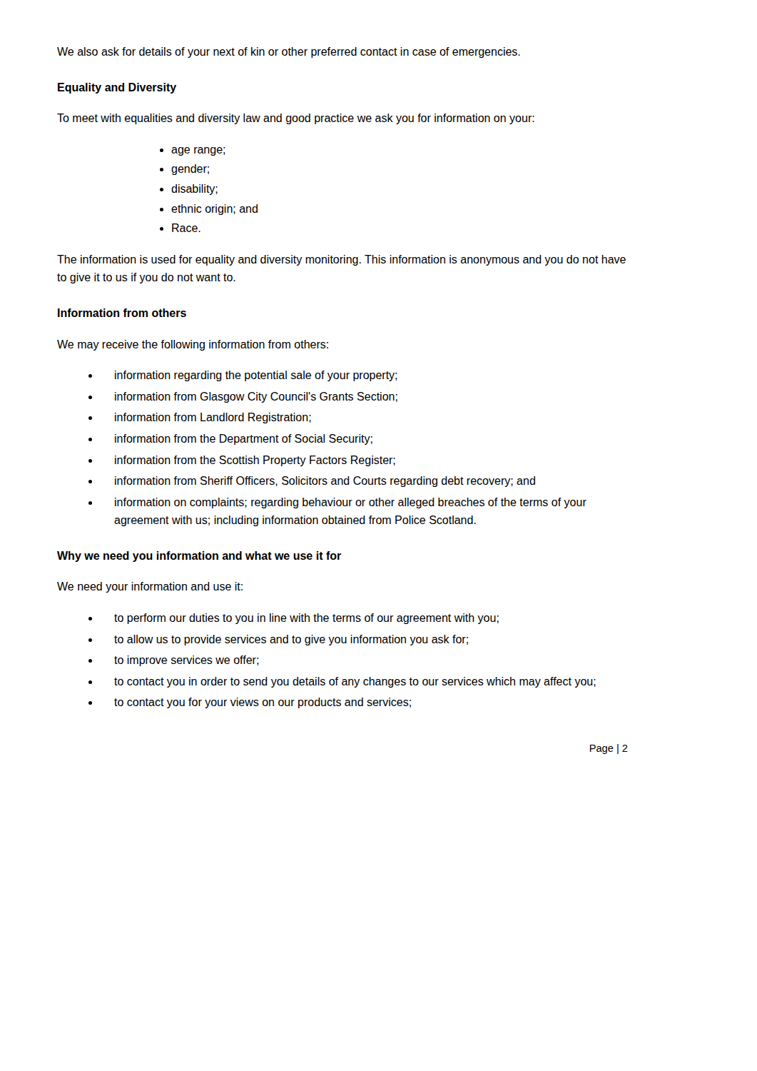We also ask for details of your next of kin or other preferred contact in case of emergencies.
Equality and Diversity
To meet with equalities and diversity law and good practice we ask you for information on your:
age range;
gender;
disability;
ethnic origin; and
Race.
The information is used for equality and diversity monitoring. This information is anonymous and you do not have to give it to us if you do not want to.
Information from others
We may receive the following information from others:
information regarding the potential sale of your property;
information from Glasgow City Council's Grants Section;
information from Landlord Registration;
information from the Department of Social Security;
information from the Scottish Property Factors Register;
information from Sheriff Officers, Solicitors and Courts regarding debt recovery; and
information on complaints; regarding behaviour or other alleged breaches of the terms of your agreement with us; including information obtained from Police Scotland.
Why we need you information and what we use it for
We need your information and use it:
to perform our duties to you in line with the terms of our agreement with you;
to allow us to provide services and to give you information you ask for;
to improve services we offer;
to contact you in order to send you details of any changes to our services which may affect you;
to contact you for your views on our products and services;
Page | 2